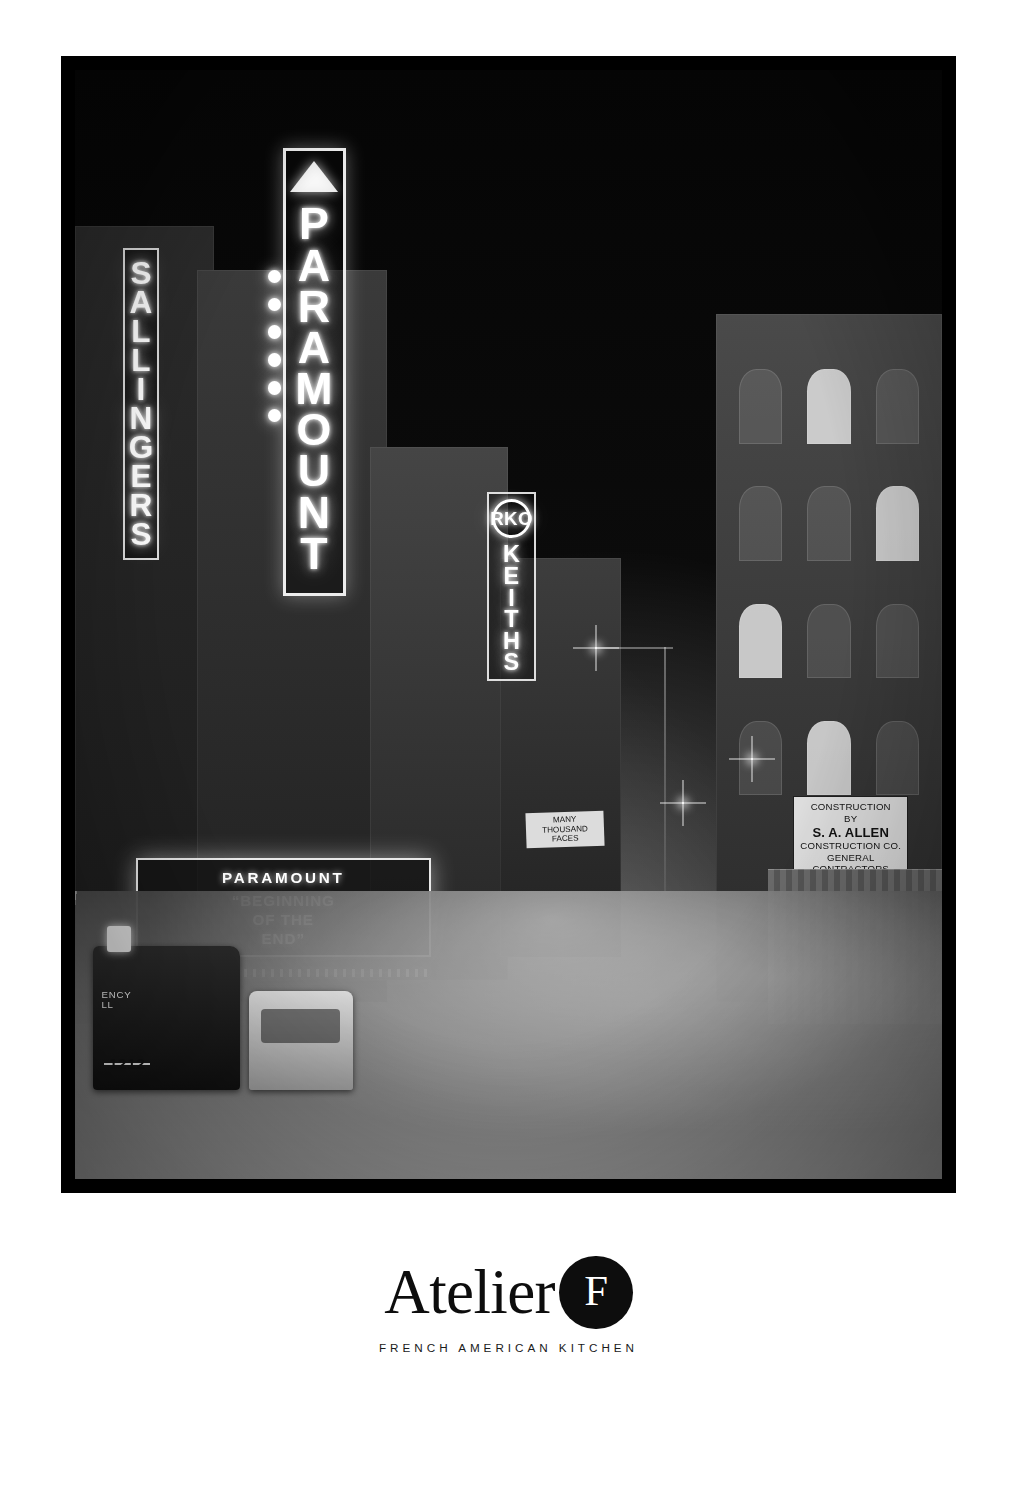SALLINGERS
PARAMOUNT
RKO
KEITHS
PARAMOUNT
“BEGINNING
OF THE
END”
MANY
THOUSAND
FACES
CONSTRUCTION
BY
S. A. ALLEN CONSTRUCTION CO.
GENERAL CONTRACTORS
BOSTON, MASS.
ENCY
LL
1212
Atelier
F
French American Kitchen